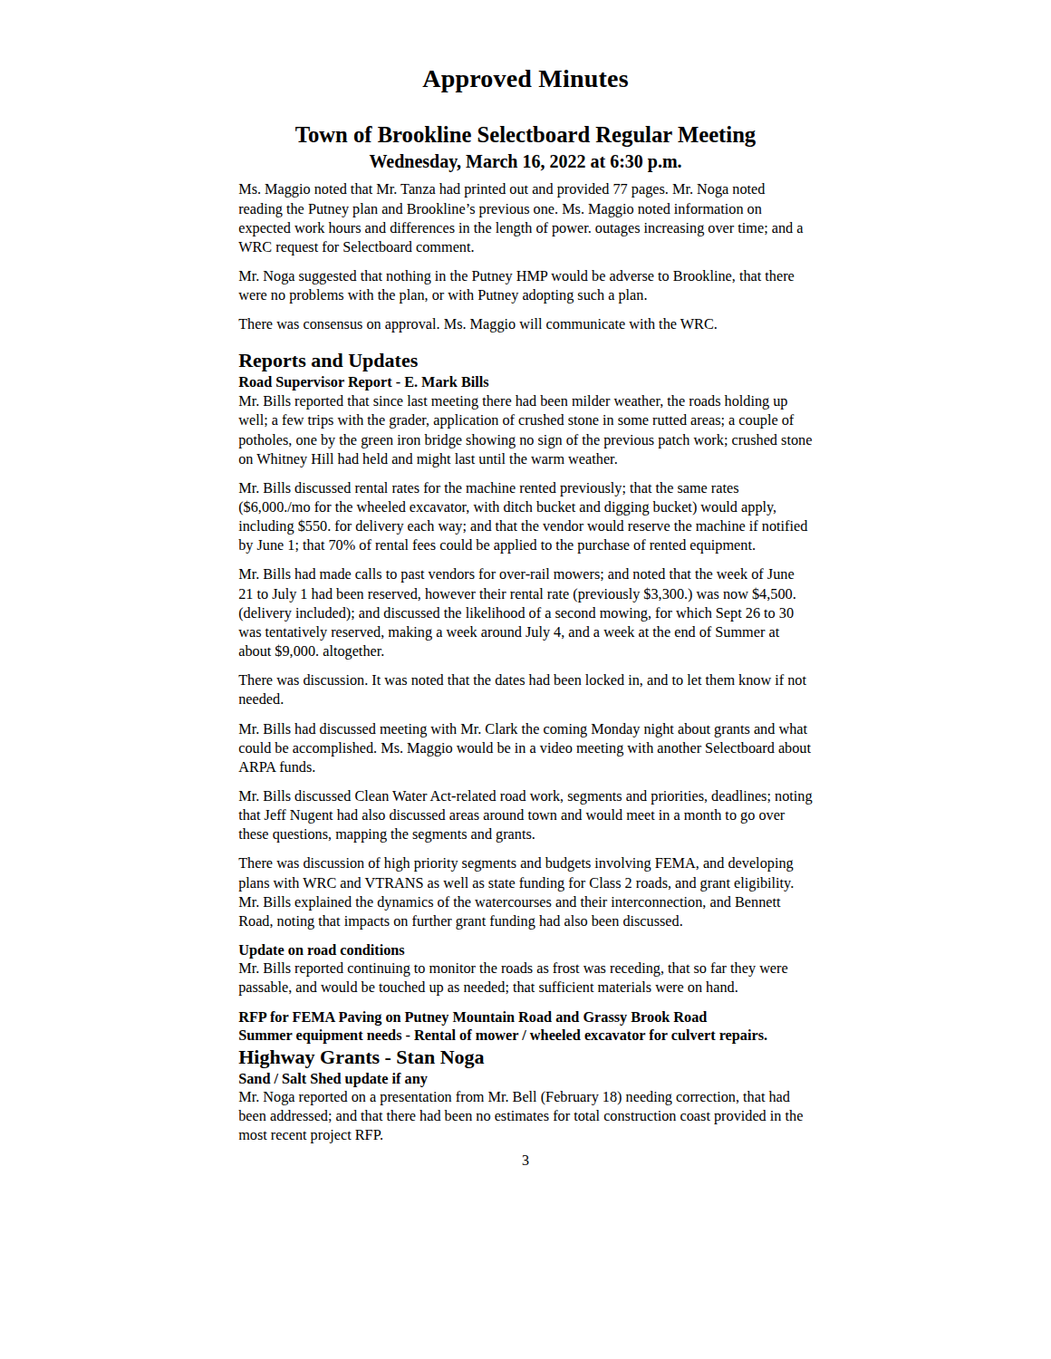Approved Minutes
Town of Brookline Selectboard Regular Meeting
Wednesday, March 16, 2022 at 6:30 p.m.
Ms. Maggio noted that Mr. Tanza had printed out and provided 77 pages. Mr. Noga noted reading the Putney plan and Brookline’s previous one. Ms. Maggio noted information on expected work hours and differences in the length of power. outages increasing over time; and a WRC request for Selectboard comment.
Mr. Noga suggested that nothing in the Putney HMP would be adverse to Brookline, that there were no problems with the plan, or with Putney adopting such a plan.
There was consensus on approval. Ms. Maggio will communicate with the WRC.
Reports and Updates
Road Supervisor Report - E. Mark Bills
Mr. Bills reported that since last meeting there had been milder weather, the roads holding up well; a few trips with the grader, application of crushed stone in some rutted areas; a couple of potholes, one by the green iron bridge showing no sign of the previous patch work; crushed stone on Whitney Hill had held and might last until the warm weather.
Mr. Bills discussed rental rates for the machine rented previously; that the same rates ($6,000./mo for the wheeled excavator, with ditch bucket and digging bucket) would apply, including $550. for delivery each way; and that the vendor would reserve the machine if notified by June 1; that 70% of rental fees could be applied to the purchase of rented equipment.
Mr. Bills had made calls to past vendors for over-rail mowers; and noted that the week of June 21 to July 1 had been reserved, however their rental rate (previously $3,300.) was now $4,500. (delivery included); and discussed the likelihood of a second mowing, for which Sept 26 to 30 was tentatively reserved, making a week around July 4, and a week at the end of Summer at about $9,000. altogether.
There was discussion. It was noted that the dates had been locked in, and to let them know if not needed.
Mr. Bills had discussed meeting with Mr. Clark the coming Monday night about grants and what could be accomplished. Ms. Maggio would be in a video meeting with another Selectboard about ARPA funds.
Mr. Bills discussed Clean Water Act-related road work, segments and priorities, deadlines; noting that Jeff Nugent had also discussed areas around town and would meet in a month to go over these questions, mapping the segments and grants.
There was discussion of high priority segments and budgets involving FEMA, and developing plans with WRC and VTRANS as well as state funding for Class 2 roads, and grant eligibility. Mr. Bills explained the dynamics of the watercourses and their interconnection, and Bennett Road, noting that impacts on further grant funding had also been discussed.
Update on road conditions
Mr. Bills reported continuing to monitor the roads as frost was receding, that so far they were passable, and would be touched up as needed; that sufficient materials were on hand.
RFP for FEMA Paving on Putney Mountain Road and Grassy Brook Road
Summer equipment needs - Rental of mower / wheeled excavator for culvert repairs.
Highway Grants - Stan Noga
Sand / Salt Shed update if any
Mr. Noga reported on a presentation from Mr. Bell (February 18) needing correction, that had been addressed; and that there had been no estimates for total construction coast provided in the most recent project RFP.
3